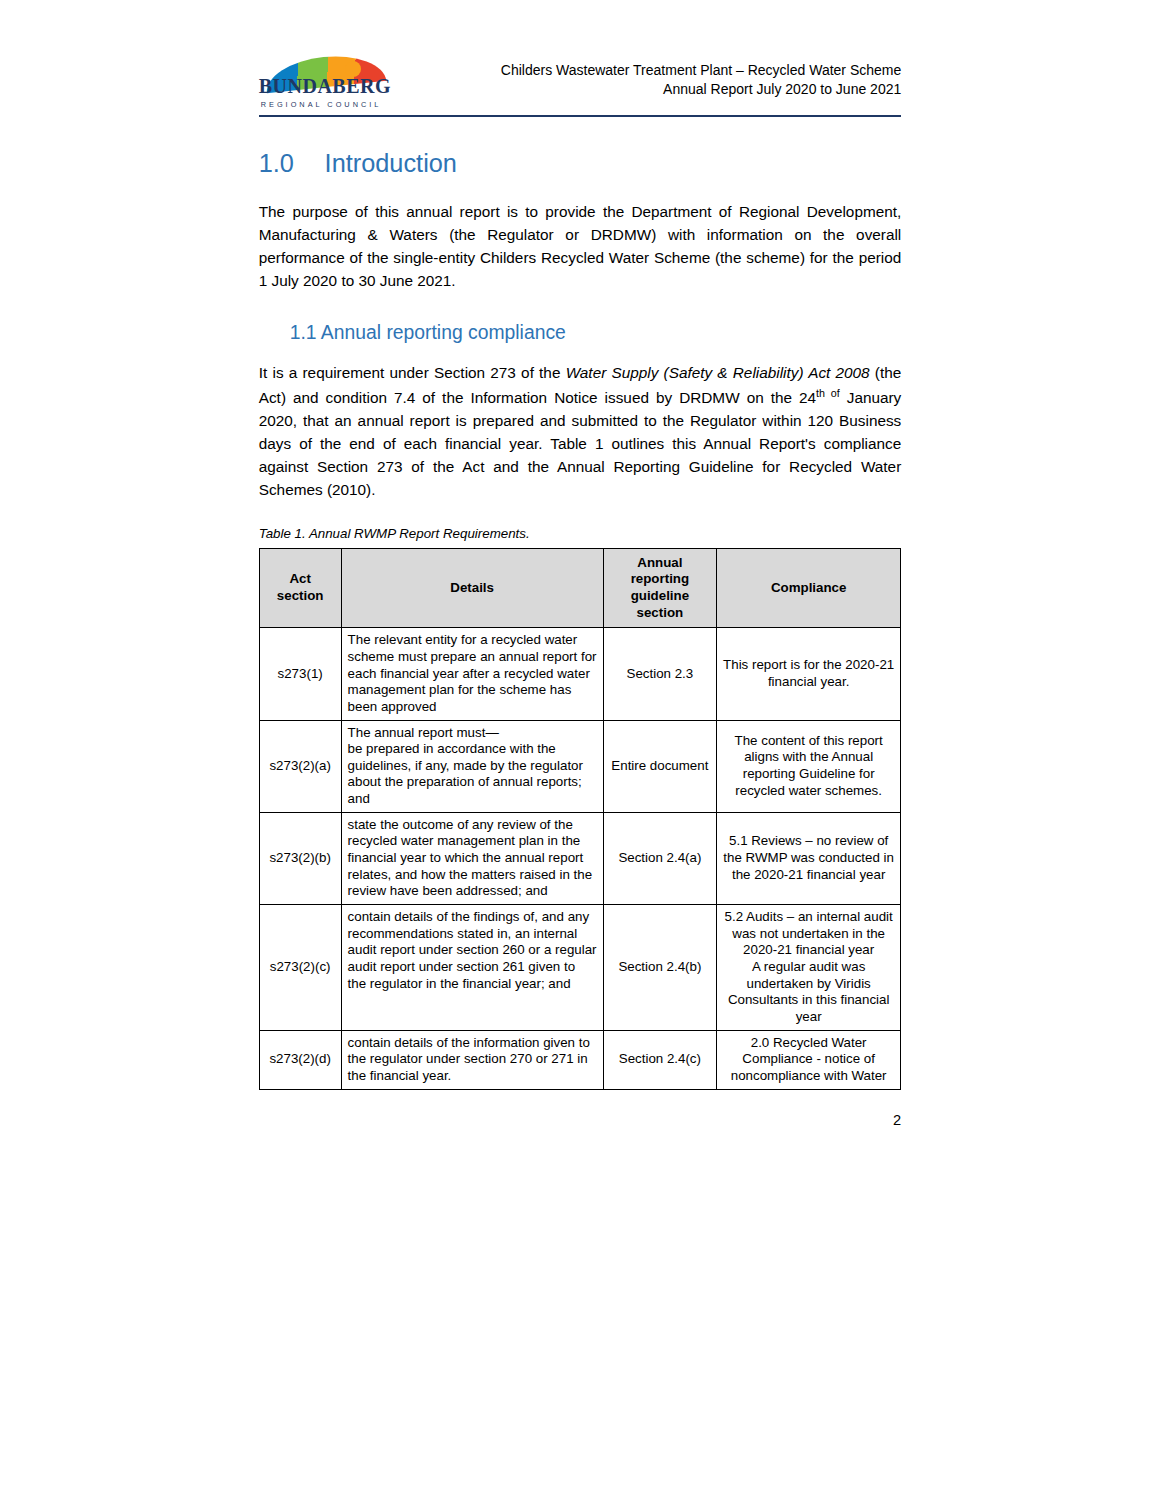BUNDABERG
REGIONAL COUNCIL
Childers Wastewater Treatment Plant – Recycled Water Scheme
Annual Report July 2020 to June 2021
1.0 Introduction
The purpose of this annual report is to provide the Department of Regional Development, Manufacturing & Waters (the Regulator or DRDMW) with information on the overall performance of the single-entity Childers Recycled Water Scheme (the scheme) for the period 1 July 2020 to 30 June 2021.
1.1 Annual reporting compliance
It is a requirement under Section 273 of the Water Supply (Safety & Reliability) Act 2008 (the Act) and condition 7.4 of the Information Notice issued by DRDMW on the 24th of January 2020, that an annual report is prepared and submitted to the Regulator within 120 Business days of the end of each financial year. Table 1 outlines this Annual Report's compliance against Section 273 of the Act and the Annual Reporting Guideline for Recycled Water Schemes (2010).
Table 1. Annual RWMP Report Requirements.
| Act section | Details | Annual reporting guideline section | Compliance |
| --- | --- | --- | --- |
| s273(1) | The relevant entity for a recycled water scheme must prepare an annual report for each financial year after a recycled water management plan for the scheme has been approved | Section 2.3 | This report is for the 2020-21 financial year. |
| s273(2)(a) | The annual report must— be prepared in accordance with the guidelines, if any, made by the regulator about the preparation of annual reports; and | Entire document | The content of this report aligns with the Annual reporting Guideline for recycled water schemes. |
| s273(2)(b) | state the outcome of any review of the recycled water management plan in the financial year to which the annual report relates, and how the matters raised in the review have been addressed; and | Section 2.4(a) | 5.1 Reviews – no review of the RWMP was conducted in the 2020-21 financial year |
| s273(2)(c) | contain details of the findings of, and any recommendations stated in, an internal audit report under section 260 or a regular audit report under section 261 given to the regulator in the financial year; and | Section 2.4(b) | 5.2 Audits – an internal audit was not undertaken in the 2020-21 financial year A regular audit was undertaken by Viridis Consultants in this financial year |
| s273(2)(d) | contain details of the information given to the regulator under section 270 or 271 in the financial year. | Section 2.4(c) | 2.0 Recycled Water Compliance - notice of noncompliance with Water |
2